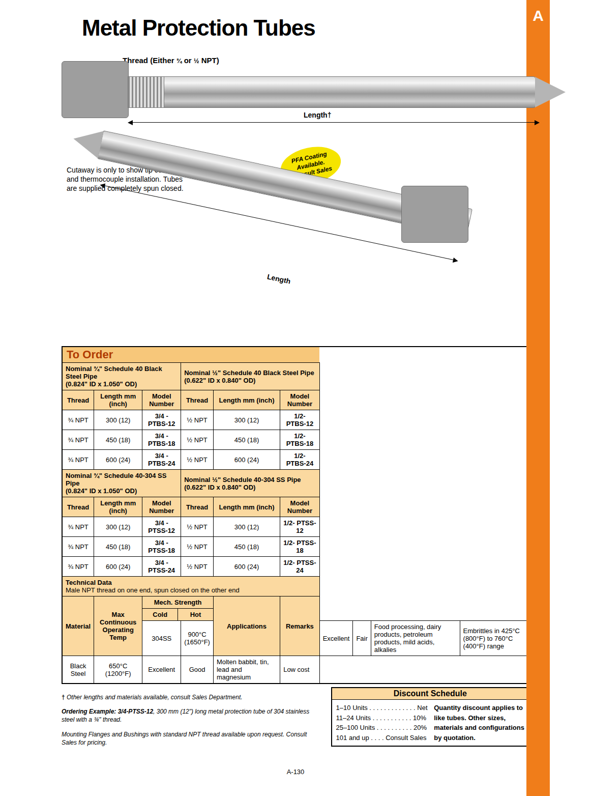A
Metal Protection Tubes
Thread (Either ¾ or ½ NPT)
Length†
Cutaway is only to show tip construction and thermocouple installation. Tubes are supplied completely spun closed.
PFA Coating
Available.
Consult Sales
Length
| To Order |
| Nominal ¾" Schedule 40 Black Steel Pipe (0.824" ID x 1.050" OD) | Nominal ½" Schedule 40 Black Steel Pipe (0.622" ID x 0.840" OD) |
| Thread | Length mm (inch) | Model Number | Thread | Length mm (inch) | Model Number |
| ¾ NPT | 300 (12) | 3/4 - PTBS-12 | ½ NPT | 300 (12) | 1/2- PTBS-12 |
| ¾ NPT | 450 (18) | 3/4 - PTBS-18 | ½ NPT | 450 (18) | 1/2- PTBS-18 |
| ¾ NPT | 600 (24) | 3/4 - PTBS-24 | ½ NPT | 600 (24) | 1/2- PTBS-24 |
| Nominal ¾" Schedule 40-304 SS Pipe (0.824" ID x 1.050" OD) | Nominal ½" Schedule 40-304 SS Pipe (0.622" ID x 0.840" OD) |
| Thread | Length mm (inch) | Model Number | Thread | Length mm (inch) | Model Number |
| ¾ NPT | 300 (12) | 3/4 - PTSS-12 | ½ NPT | 300 (12) | 1/2- PTSS-12 |
| ¾ NPT | 450 (18) | 3/4 - PTSS-18 | ½ NPT | 450 (18) | 1/2- PTSS-18 |
| ¾ NPT | 600 (24) | 3/4 - PTSS-24 | ½ NPT | 600 (24) | 1/2- PTSS-24 |
| Technical Data Male NPT thread on one end, spun closed on the other end |
| Material | Max Continuous Operating Temp | / Mech. Strength / / Cold / Hot / | Applications | Remarks |
| 304SS | 900°C (1650°F) | Excellent | Fair | Food processing, dairy products, petroleum products, mild acids, alkalies | Embrittles in 425°C (800°F) to 760°C (400°F) range |
| Black Steel | 650°C (1200°F) | Excellent | Good | Molten babbit, tin, lead and magnesium | Low cost |
† Other lengths and materials available, consult Sales Department.
Ordering Example: 3/4-PTSS-12, 300 mm (12") long metal protection tube of 304 stainless steel with a ¾" thread.
Mounting Flanges and Bushings with standard NPT thread available upon request. Consult Sales for pricing.
Discount Schedule
1–10 Units . . . . . . . . . . . . . Net
11–24 Units . . . . . . . . . . . 10%
25–100 Units . . . . . . . . . . 20%
101 and up . . . . Consult Sales
Quantity discount applies to like tubes. Other sizes, materials and configurations by quotation.
A-130